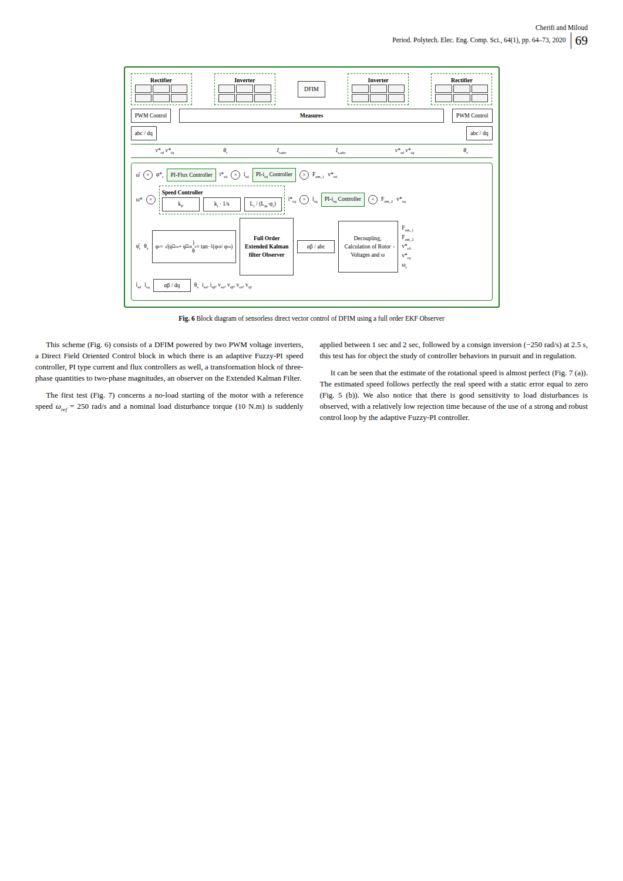Cherifi and Miloud Period. Polytech. Elec. Eng. Comp. Sci., 64(1), pp. 64–73, 2020 69
Rectifier
Inverter
DFIM
Inverter
Rectifier
PWM Control
Measures
PWM Control
abc / dq
abc / dq
v*rd v*rq θr Ir,abc Is,abc v*sd v*sq θs
ω̂ × φ*r
PI-Flux Controller
i*sd × îsd
PI-isd Controller
× Fem_1 v*sd
ω* ×
Speed Controller
kP
ki · 1/s
Lr / (Lm·φr)
i*sq × îsq
PI-isq Controller
× Fem_2 v*sq
φ̂r θs
φr = √(φ̂2rα + φ̂2rβ)
θs = tan−1(φrβ / φrα)
Full Order Extended Kalman filter Observer
αβ / abc
Decoupling, Calculation of Rotor Voltages and ωr
Fem_1
Fem_2
v*rd
v*rq
ωr
îsd îsq
αβ / dq
θs isα, isβ, vsα, vsβ, vrα, vrβ
Fig. 6 Block diagram of sensorless direct vector control of DFIM using a full order EKF Observer
This scheme (Fig. 6) consists of a DFIM powered by two PWM voltage inverters, a Direct Field Oriented Control block in which there is an adaptive Fuzzy-PI speed controller, PI type current and flux controllers as well, a transformation block of three-phase quantities to two-phase magnitudes, an observer on the Extended Kalman Filter.
The first test (Fig. 7) concerns a no-load starting of the motor with a reference speed ωref = 250 rad/s and a nominal load disturbance torque (10 N.m) is suddenly applied between 1 sec and 2 sec, followed by a consign inversion (−250 rad/s) at 2.5 s, this test has for object the study of controller behaviors in pursuit and in regulation.
It can be seen that the estimate of the rotational speed is almost perfect (Fig. 7 (a)). The estimated speed follows perfectly the real speed with a static error equal to zero (Fig. 5 (b)). We also notice that there is good sensitivity to load disturbances is observed, with a relatively low rejection time because of the use of a strong and robust control loop by the adaptive Fuzzy-PI controller.